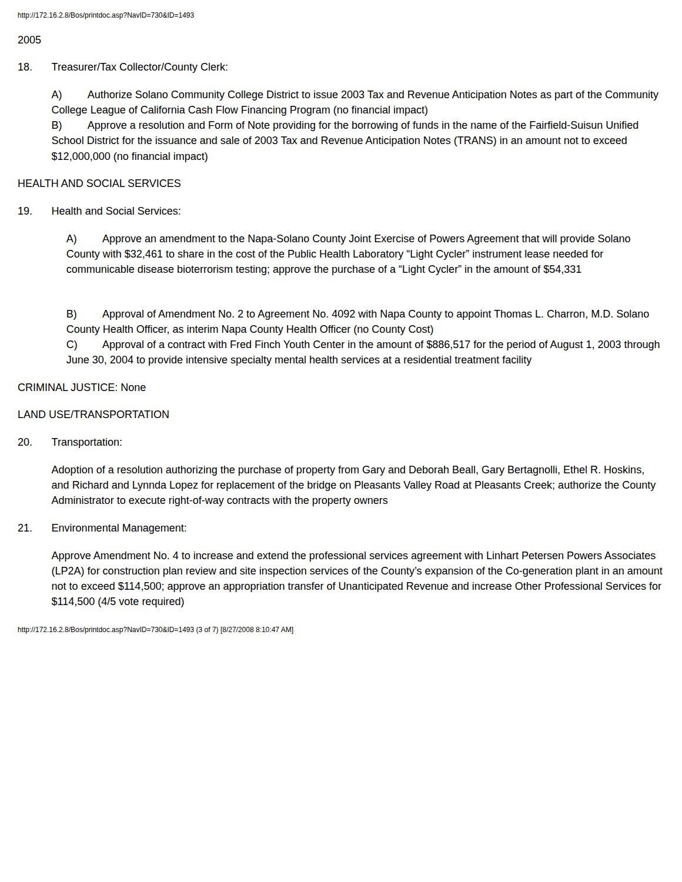http://172.16.2.8/Bos/printdoc.asp?NavID=730&ID=1493
2005
18. Treasurer/Tax Collector/County Clerk:
A) Authorize Solano Community College District to issue 2003 Tax and Revenue Anticipation Notes as part of the Community College League of California Cash Flow Financing Program (no financial impact)
B) Approve a resolution and Form of Note providing for the borrowing of funds in the name of the Fairfield-Suisun Unified School District for the issuance and sale of 2003 Tax and Revenue Anticipation Notes (TRANS) in an amount not to exceed $12,000,000 (no financial impact)
HEALTH AND SOCIAL SERVICES
19. Health and Social Services:
A) Approve an amendment to the Napa-Solano County Joint Exercise of Powers Agreement that will provide Solano County with $32,461 to share in the cost of the Public Health Laboratory “Light Cycler” instrument lease needed for communicable disease bioterrorism testing; approve the purchase of a “Light Cycler” in the amount of $54,331
B) Approval of Amendment No. 2 to Agreement No. 4092 with Napa County to appoint Thomas L. Charron, M.D. Solano County Health Officer, as interim Napa County Health Officer (no County Cost)
C) Approval of a contract with Fred Finch Youth Center in the amount of $886,517 for the period of August 1, 2003 through June 30, 2004 to provide intensive specialty mental health services at a residential treatment facility
CRIMINAL JUSTICE: None
LAND USE/TRANSPORTATION
20. Transportation:
Adoption of a resolution authorizing the purchase of property from Gary and Deborah Beall, Gary Bertagnolli, Ethel R. Hoskins, and Richard and Lynnda Lopez for replacement of the bridge on Pleasants Valley Road at Pleasants Creek; authorize the County Administrator to execute right-of-way contracts with the property owners
21. Environmental Management:
Approve Amendment No. 4 to increase and extend the professional services agreement with Linhart Petersen Powers Associates (LP2A) for construction plan review and site inspection services of the County’s expansion of the Co-generation plant in an amount not to exceed $114,500; approve an appropriation transfer of Unanticipated Revenue and increase Other Professional Services for $114,500 (4/5 vote required)
http://172.16.2.8/Bos/printdoc.asp?NavID=730&ID=1493 (3 of 7) [8/27/2008 8:10:47 AM]